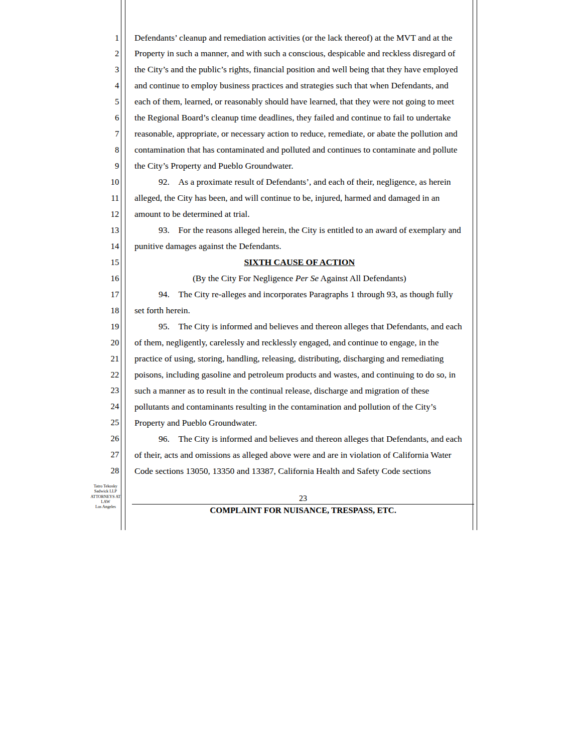1
2
3
4
5
6
7
8
9
10
11
12
13
14
15
16
17
18
19
20
21
22
23
24
25
26
27
28
Defendants’ cleanup and remediation activities (or the lack thereof) at the MVT and at the Property in such a manner, and with such a conscious, despicable and reckless disregard of the City’s and the public’s rights, financial position and well being that they have employed and continue to employ business practices and strategies such that when Defendants, and each of them, learned, or reasonably should have learned, that they were not going to meet the Regional Board’s cleanup time deadlines, they failed and continue to fail to undertake reasonable, appropriate, or necessary action to reduce, remediate, or abate the pollution and contamination that has contaminated and polluted and continues to contaminate and pollute the City’s Property and Pueblo Groundwater.
92. As a proximate result of Defendants’, and each of their, negligence, as herein alleged, the City has been, and will continue to be, injured, harmed and damaged in an amount to be determined at trial.
93. For the reasons alleged herein, the City is entitled to an award of exemplary and punitive damages against the Defendants.
SIXTH CAUSE OF ACTION
(By the City For Negligence Per Se Against All Defendants)
94. The City re-alleges and incorporates Paragraphs 1 through 93, as though fully set forth herein.
95. The City is informed and believes and thereon alleges that Defendants, and each of them, negligently, carelessly and recklessly engaged, and continue to engage, in the practice of using, storing, handling, releasing, distributing, discharging and remediating poisons, including gasoline and petroleum products and wastes, and continuing to do so, in such a manner as to result in the continual release, discharge and migration of these pollutants and contaminants resulting in the contamination and pollution of the City’s Property and Pueblo Groundwater.
96. The City is informed and believes and thereon alleges that Defendants, and each of their, acts and omissions as alleged above were and are in violation of California Water Code sections 13050, 13350 and 13387, California Health and Safety Code sections
Tatro Tekosky
Sadwick LLP
ATTORNEYS AT LAW
Los Angeles
23
COMPLAINT FOR NUISANCE, TRESPASS, ETC.